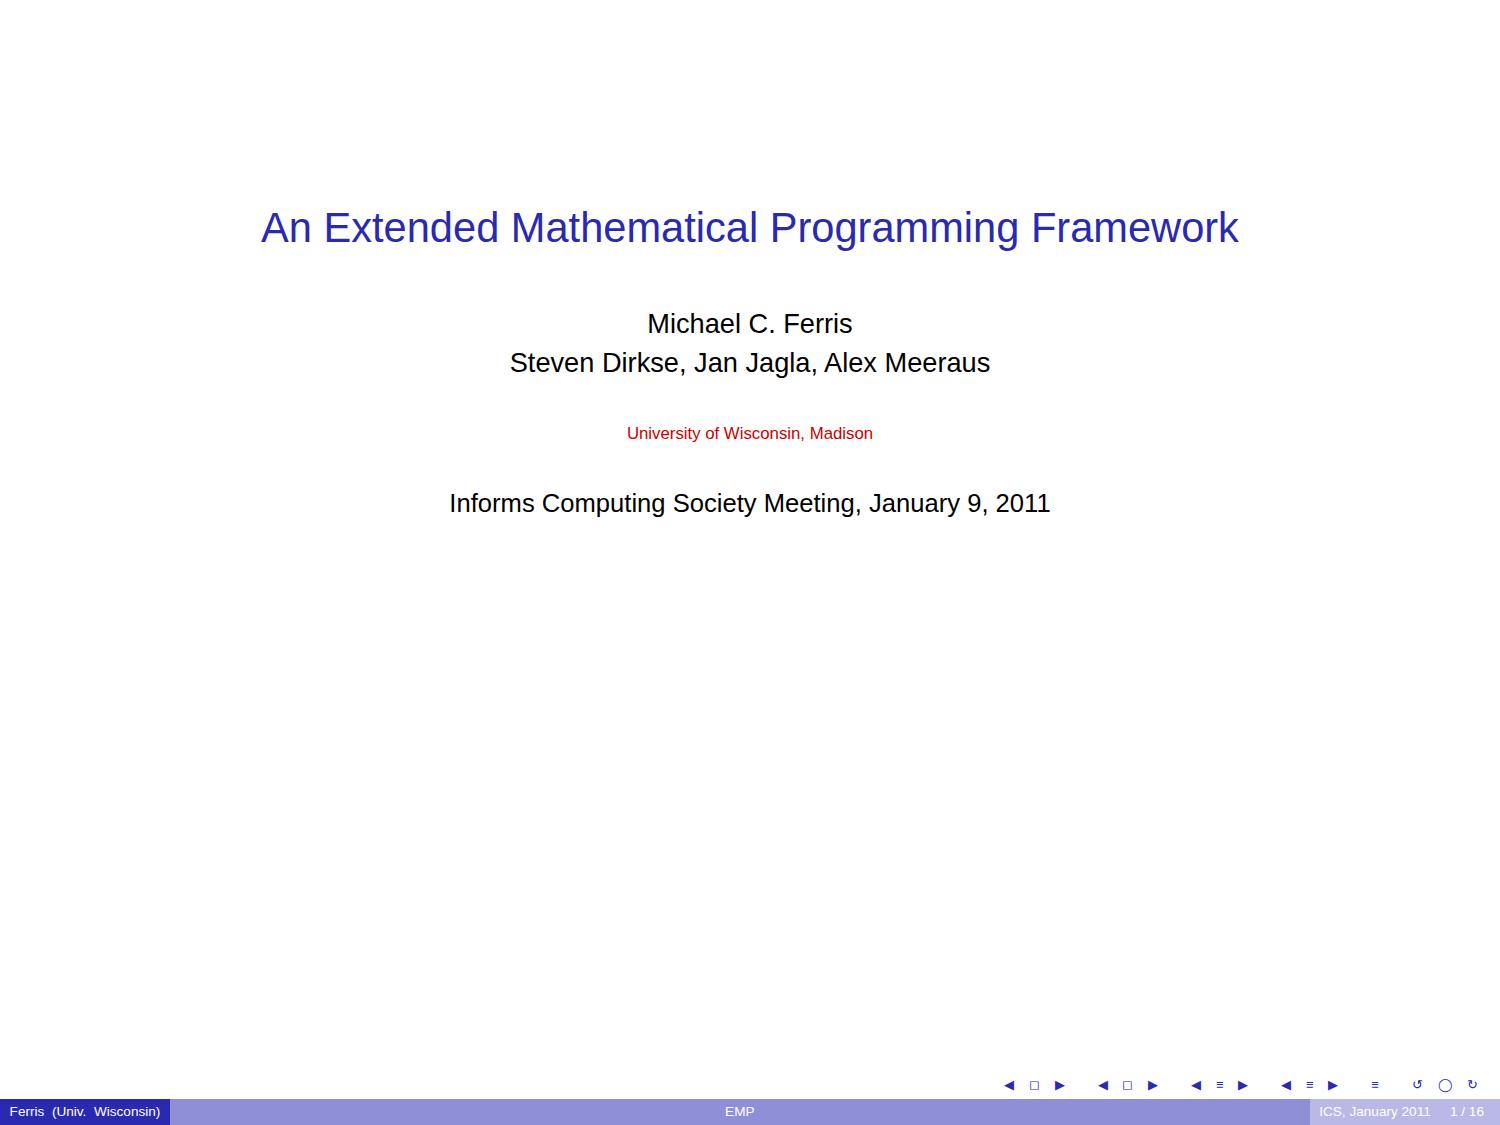An Extended Mathematical Programming Framework
Michael C. Ferris
Steven Dirkse, Jan Jagla, Alex Meeraus
University of Wisconsin, Madison
Informs Computing Society Meeting, January 9, 2011
◀ ◻ ▶ ◀ ◻ ▶ ◀ ≡ ▶ ◀ ≡ ▶ ≡ ↺ ◯ ↻
Ferris (Univ. Wisconsin)
EMP
ICS, January 2011
1 / 16